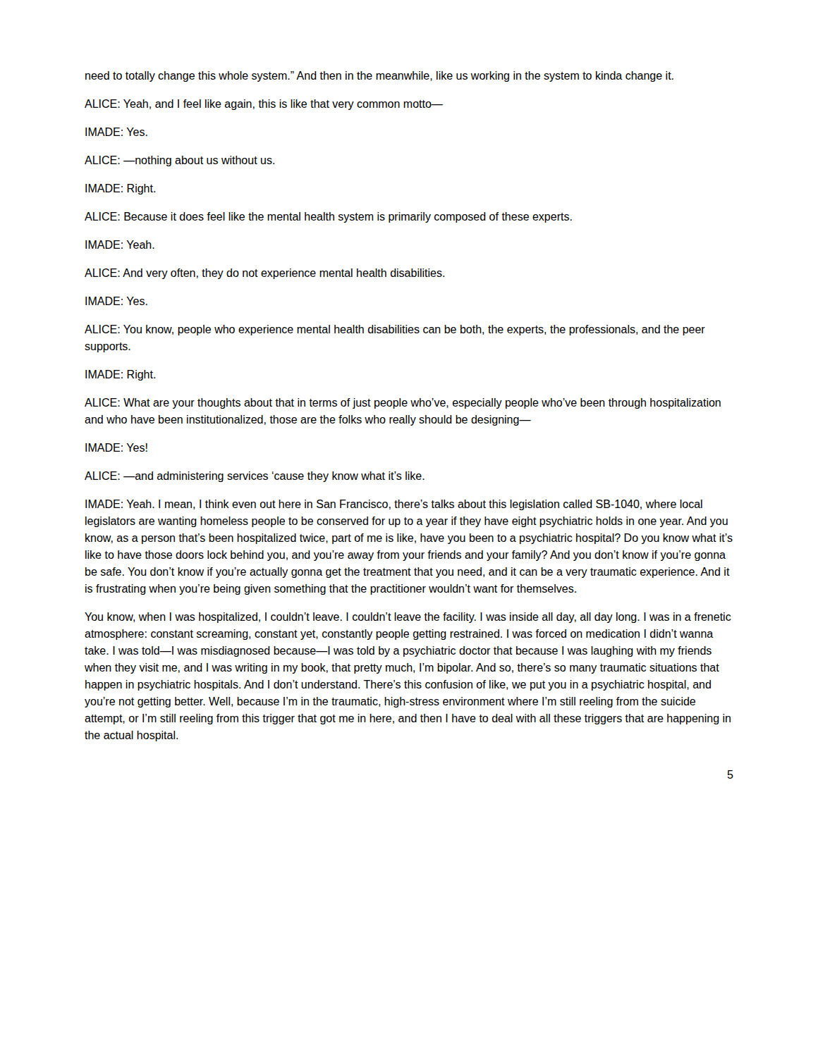need to totally change this whole system.” And then in the meanwhile, like us working in the system to kinda change it.
ALICE: Yeah, and I feel like again, this is like that very common motto—
IMADE: Yes.
ALICE: —nothing about us without us.
IMADE: Right.
ALICE: Because it does feel like the mental health system is primarily composed of these experts.
IMADE: Yeah.
ALICE: And very often, they do not experience mental health disabilities.
IMADE: Yes.
ALICE: You know, people who experience mental health disabilities can be both, the experts, the professionals, and the peer supports.
IMADE: Right.
ALICE: What are your thoughts about that in terms of just people who’ve, especially people who’ve been through hospitalization and who have been institutionalized, those are the folks who really should be designing—
IMADE: Yes!
ALICE: —and administering services ‘cause they know what it’s like.
IMADE: Yeah. I mean, I think even out here in San Francisco, there’s talks about this legislation called SB-1040, where local legislators are wanting homeless people to be conserved for up to a year if they have eight psychiatric holds in one year. And you know, as a person that’s been hospitalized twice, part of me is like, have you been to a psychiatric hospital? Do you know what it’s like to have those doors lock behind you, and you’re away from your friends and your family? And you don’t know if you’re gonna be safe. You don’t know if you’re actually gonna get the treatment that you need, and it can be a very traumatic experience. And it is frustrating when you’re being given something that the practitioner wouldn’t want for themselves.
You know, when I was hospitalized, I couldn’t leave. I couldn’t leave the facility. I was inside all day, all day long. I was in a frenetic atmosphere: constant screaming, constant yet, constantly people getting restrained. I was forced on medication I didn’t wanna take. I was told—I was misdiagnosed because—I was told by a psychiatric doctor that because I was laughing with my friends when they visit me, and I was writing in my book, that pretty much, I’m bipolar. And so, there’s so many traumatic situations that happen in psychiatric hospitals. And I don’t understand. There’s this confusion of like, we put you in a psychiatric hospital, and you’re not getting better. Well, because I’m in the traumatic, high-stress environment where I’m still reeling from the suicide attempt, or I’m still reeling from this trigger that got me in here, and then I have to deal with all these triggers that are happening in the actual hospital.
5